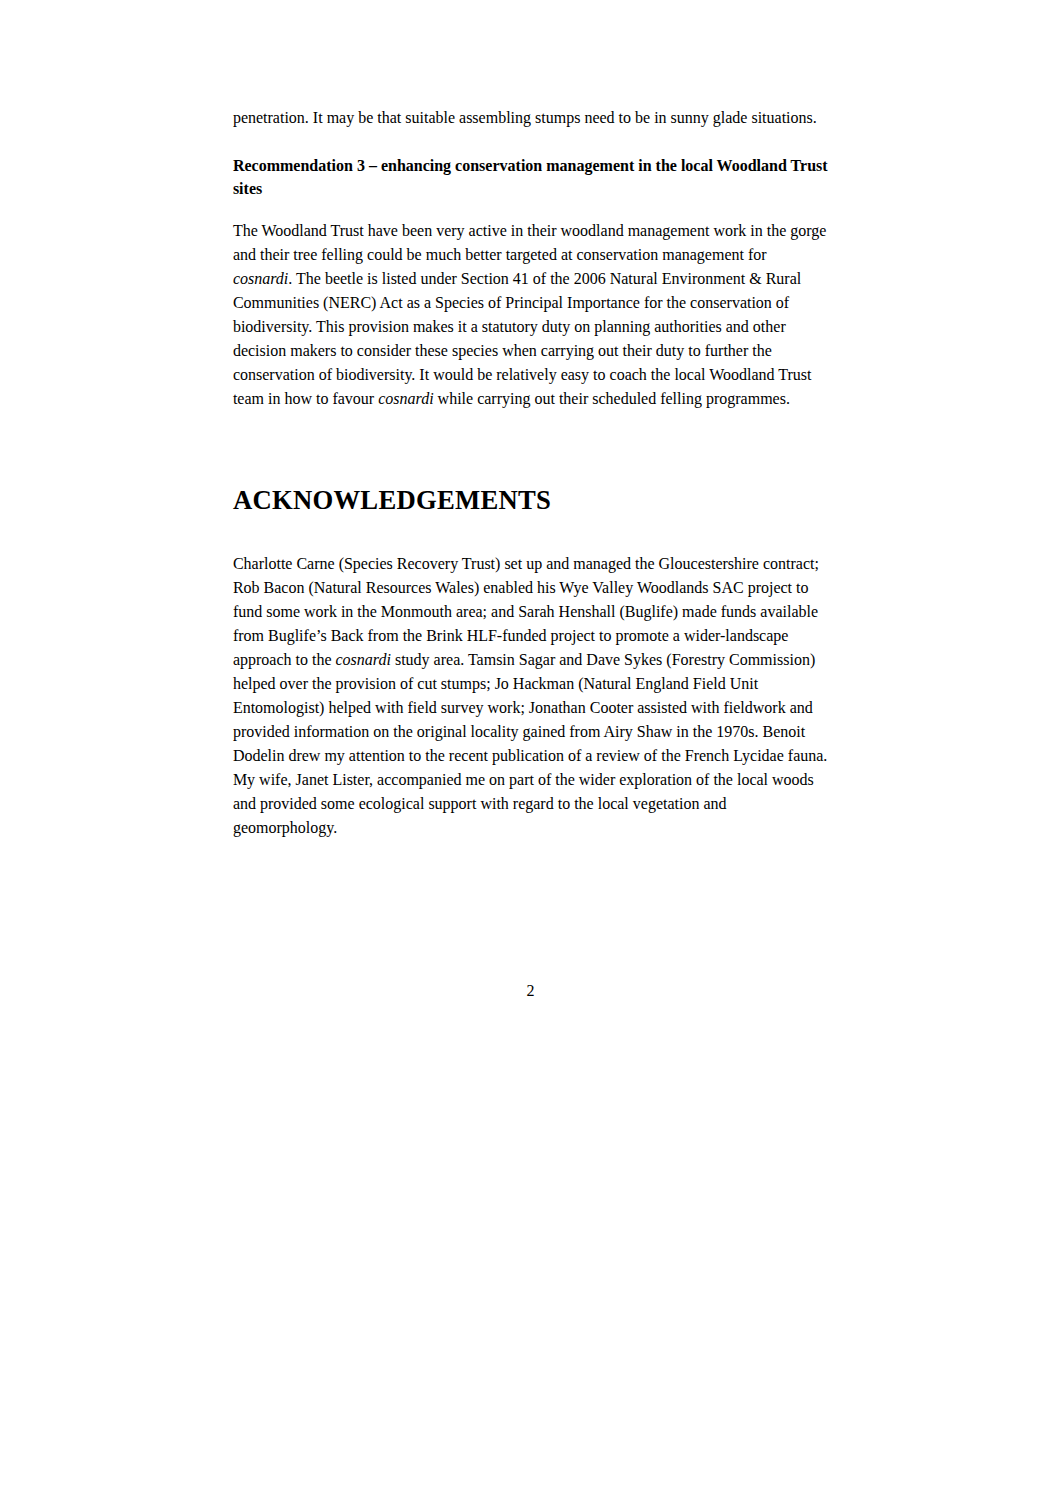penetration. It may be that suitable assembling stumps need to be in sunny glade situations.
Recommendation 3 – enhancing conservation management in the local Woodland Trust sites
The Woodland Trust have been very active in their woodland management work in the gorge and their tree felling could be much better targeted at conservation management for cosnardi. The beetle is listed under Section 41 of the 2006 Natural Environment & Rural Communities (NERC) Act as a Species of Principal Importance for the conservation of biodiversity. This provision makes it a statutory duty on planning authorities and other decision makers to consider these species when carrying out their duty to further the conservation of biodiversity. It would be relatively easy to coach the local Woodland Trust team in how to favour cosnardi while carrying out their scheduled felling programmes.
ACKNOWLEDGEMENTS
Charlotte Carne (Species Recovery Trust) set up and managed the Gloucestershire contract; Rob Bacon (Natural Resources Wales) enabled his Wye Valley Woodlands SAC project to fund some work in the Monmouth area; and Sarah Henshall (Buglife) made funds available from Buglife’s Back from the Brink HLF-funded project to promote a wider-landscape approach to the cosnardi study area. Tamsin Sagar and Dave Sykes (Forestry Commission) helped over the provision of cut stumps; Jo Hackman (Natural England Field Unit Entomologist) helped with field survey work; Jonathan Cooter assisted with fieldwork and provided information on the original locality gained from Airy Shaw in the 1970s. Benoit Dodelin drew my attention to the recent publication of a review of the French Lycidae fauna. My wife, Janet Lister, accompanied me on part of the wider exploration of the local woods and provided some ecological support with regard to the local vegetation and geomorphology.
2